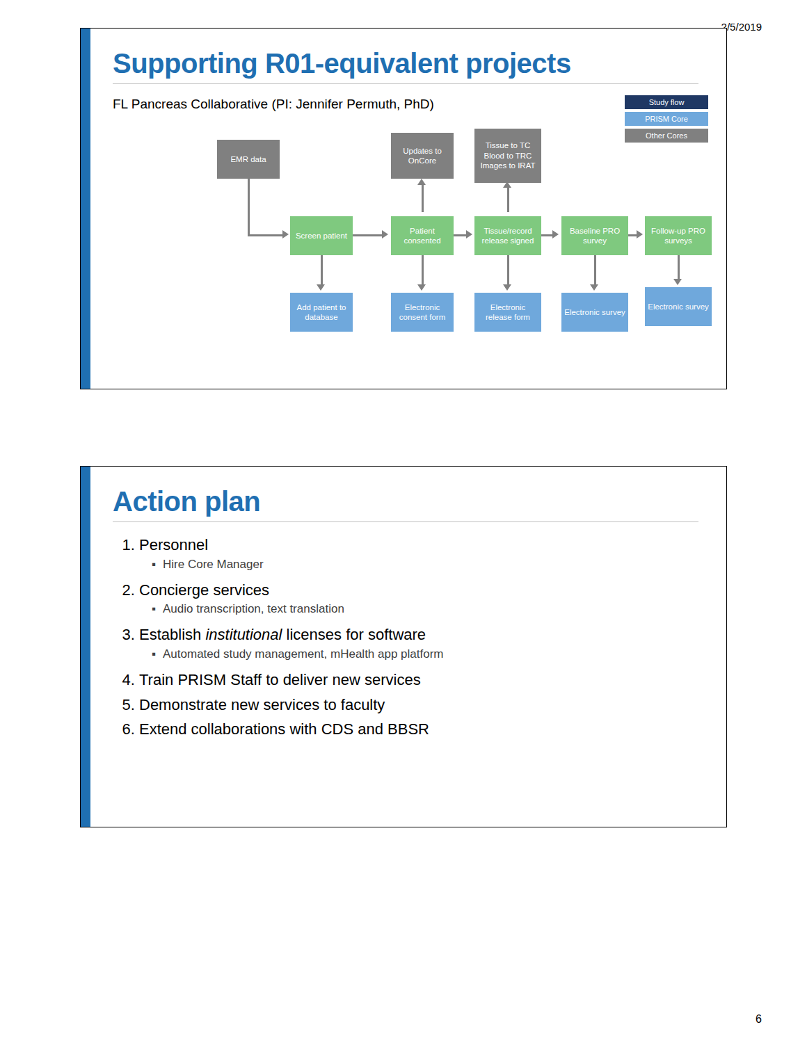2/5/2019
Supporting R01-equivalent projects
FL Pancreas Collaborative (PI: Jennifer Permuth, PhD)
Study flow
PRISM Core
Other Cores
EMR data
Updates to OnCore
Tissue to TC
Blood to TRC
Images to IRAT
Screen patient
Patient consented
Tissue/record release signed
Baseline PRO survey
Follow-up PRO surveys
Add patient to database
Electronic consent form
Electronic release form
Electronic survey
Electronic survey
Action plan
Personnel
Hire Core Manager
Concierge services
Audio transcription, text translation
Establish institutional licenses for software
Automated study management, mHealth app platform
Train PRISM Staff to deliver new services
Demonstrate new services to faculty
Extend collaborations with CDS and BBSR
6